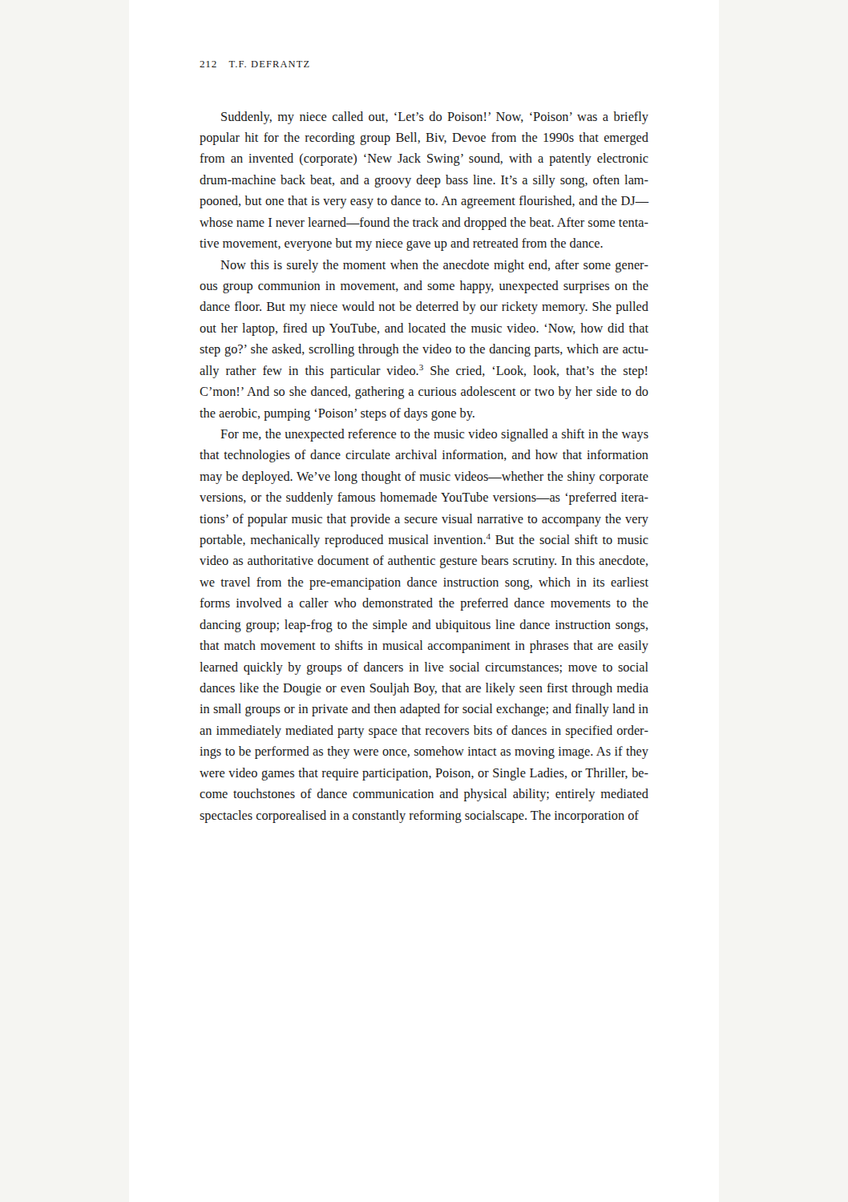212 T.F. DeFrantz
Suddenly, my niece called out, ‘Let’s do Poison!’ Now, ‘Poison’ was a briefly popular hit for the recording group Bell, Biv, Devoe from the 1990s that emerged from an invented (corporate) ‘New Jack Swing’ sound, with a patently electronic drum-machine back beat, and a groovy deep bass line. It’s a silly song, often lampooned, but one that is very easy to dance to. An agreement flourished, and the DJ—whose name I never learned—found the track and dropped the beat. After some tentative movement, everyone but my niece gave up and retreated from the dance.
Now this is surely the moment when the anecdote might end, after some generous group communion in movement, and some happy, unexpected surprises on the dance floor. But my niece would not be deterred by our rickety memory. She pulled out her laptop, fired up YouTube, and located the music video. ‘Now, how did that step go?’ she asked, scrolling through the video to the dancing parts, which are actually rather few in this particular video.3 She cried, ‘Look, look, that’s the step! C’mon!’ And so she danced, gathering a curious adolescent or two by her side to do the aerobic, pumping ‘Poison’ steps of days gone by.
For me, the unexpected reference to the music video signalled a shift in the ways that technologies of dance circulate archival information, and how that information may be deployed. We’ve long thought of music videos—whether the shiny corporate versions, or the suddenly famous homemade YouTube versions—as ‘preferred iterations’ of popular music that provide a secure visual narrative to accompany the very portable, mechanically reproduced musical invention.4 But the social shift to music video as authoritative document of authentic gesture bears scrutiny. In this anecdote, we travel from the pre-emancipation dance instruction song, which in its earliest forms involved a caller who demonstrated the preferred dance movements to the dancing group; leap-frog to the simple and ubiquitous line dance instruction songs, that match movement to shifts in musical accompaniment in phrases that are easily learned quickly by groups of dancers in live social circumstances; move to social dances like the Dougie or even Souljah Boy, that are likely seen first through media in small groups or in private and then adapted for social exchange; and finally land in an immediately mediated party space that recovers bits of dances in specified orderings to be performed as they were once, somehow intact as moving image. As if they were video games that require participation, Poison, or Single Ladies, or Thriller, become touchstones of dance communication and physical ability; entirely mediated spectacles corporealised in a constantly reforming socialscape. The incorporation of